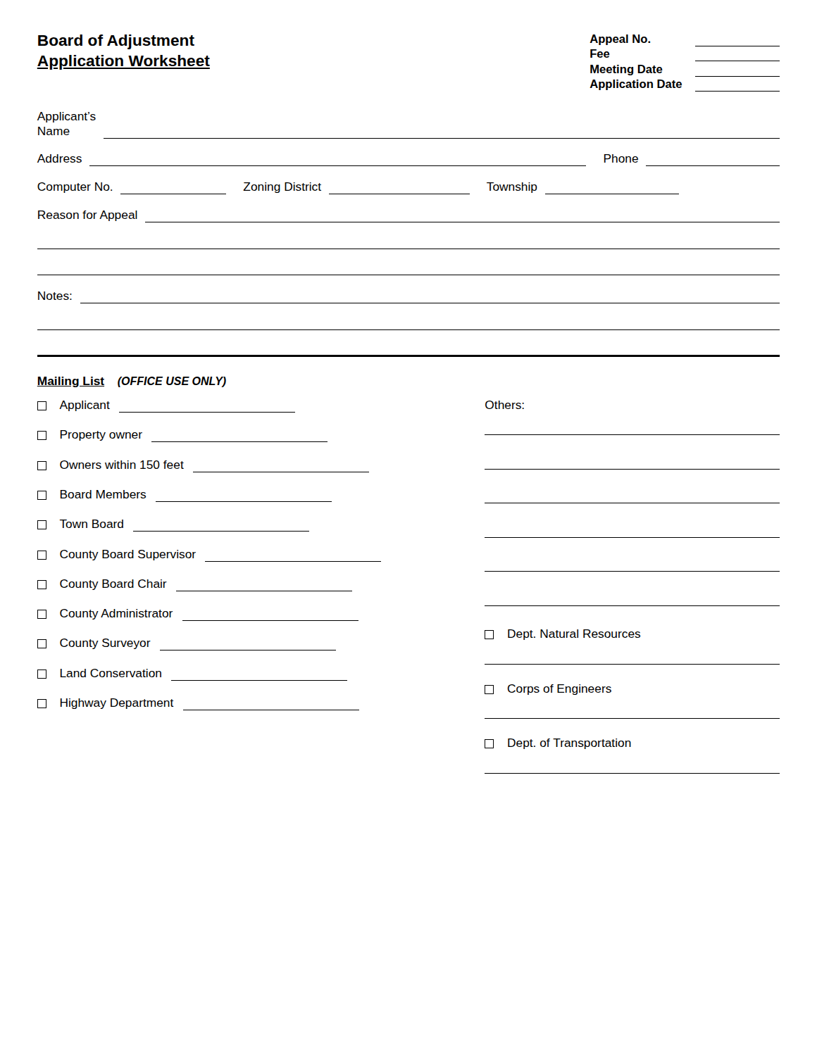Board of Adjustment
Application Worksheet
| Appeal No. | |
| Fee | |
| Meeting Date | |
| Application Date | |
Applicant’s
Name
Address
Phone
Computer No.
Zoning District
Township
Reason for Appeal
Notes:
Mailing List
(OFFICE USE ONLY)
Applicant
Property owner
Owners within 150 feet
Board Members
Town Board
County Board Supervisor
County Board Chair
County Administrator
County Surveyor
Land Conservation
Highway Department
Others:
Dept. Natural Resources
Corps of Engineers
Dept. of Transportation